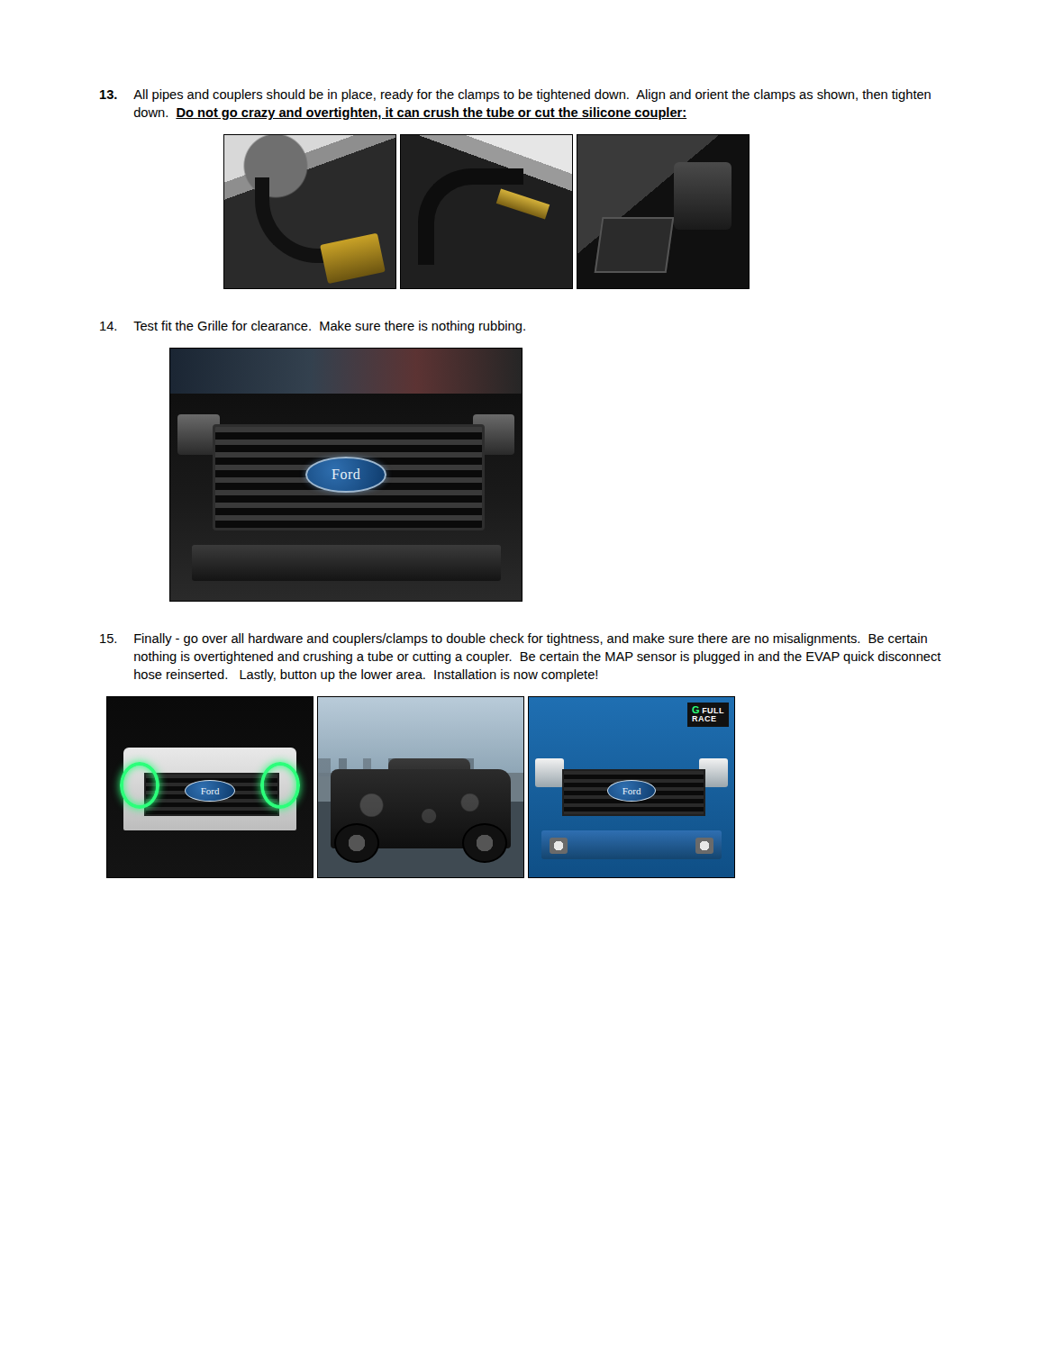13. All pipes and couplers should be in place, ready for the clamps to be tightened down. Align and orient the clamps as shown, then tighten down. Do not go crazy and overtighten, it can crush the tube or cut the silicone coupler:
14. Test fit the Grille for clearance. Make sure there is nothing rubbing.
15. Finally - go over all hardware and couplers/clamps to double check for tightness, and make sure there are no misalignments. Be certain nothing is overtightened and crushing a tube or cutting a coupler. Be certain the MAP sensor is plugged in and the EVAP quick disconnect hose reinserted. Lastly, button up the lower area. Installation is now complete!
GFULL
RACE